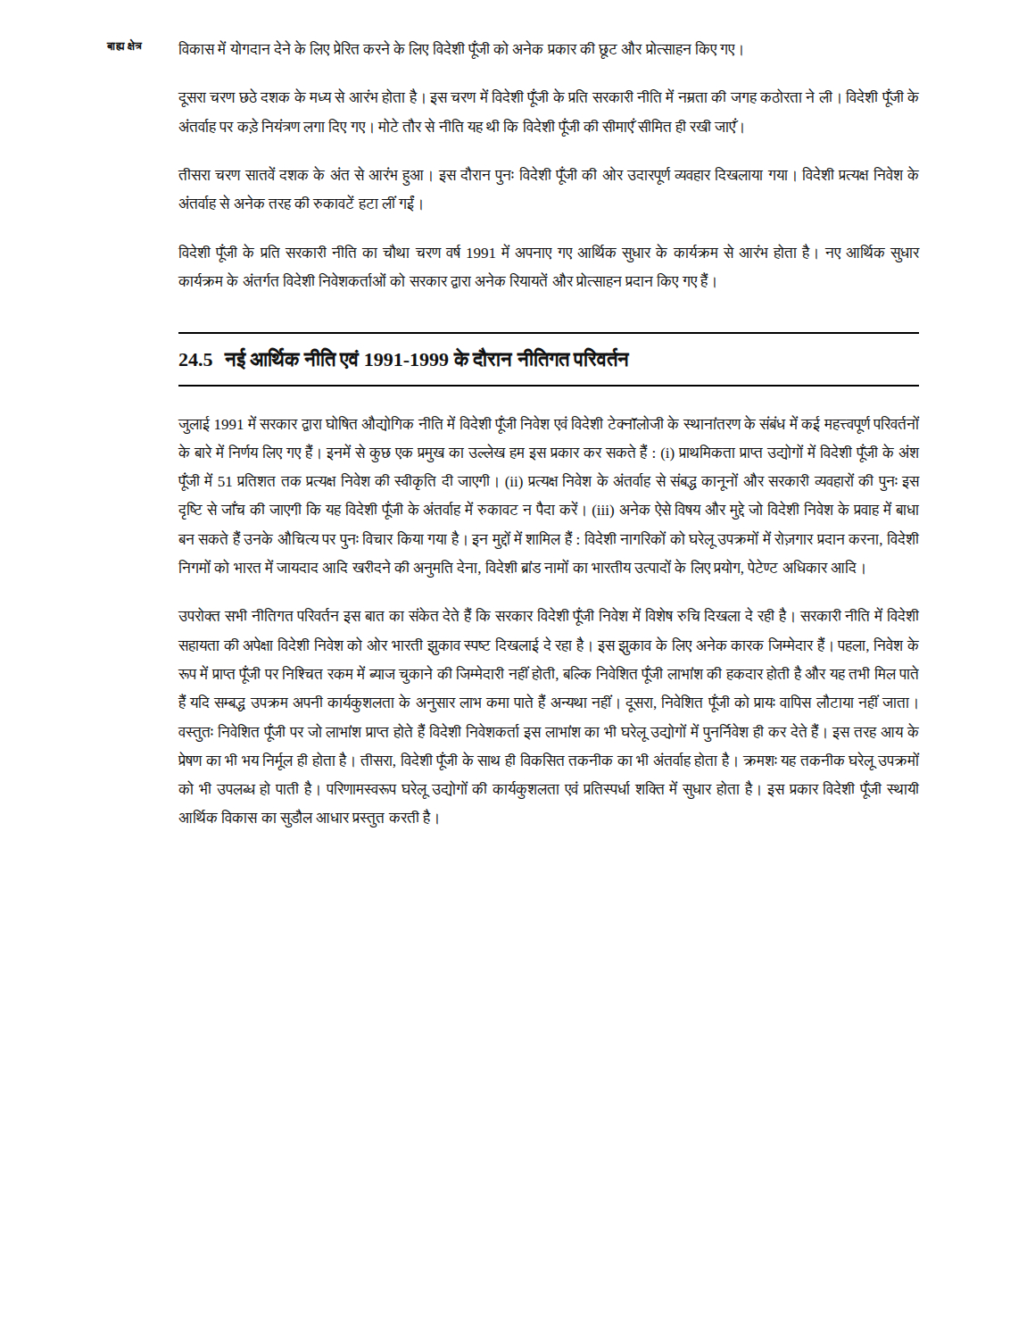बाह्य क्षेत्र
विकास में योगदान देने के लिए प्रेरित करने के लिए विदेशी पूँजी को अनेक प्रकार की छूट और प्रोत्साहन किए गए।
दूसरा चरण छठे दशक के मध्य से आरंभ होता है। इस चरण में विदेशी पूँजी के प्रति सरकारी नीति में नम्रता की जगह कठोरता ने ली। विदेशी पूँजी के अंतर्वाह पर कड़े नियंत्रण लगा दिए गए। मोटे तौर से नीति यह थी कि विदेशी पूँजी की सीमाएँ सीमित ही रखी जाएँ।
तीसरा चरण सातवें दशक के अंत से आरंभ हुआ। इस दौरान पुनः विदेशी पूँजी की ओर उदारपूर्ण व्यवहार दिखलाया गया। विदेशी प्रत्यक्ष निवेश के अंतर्वाह से अनेक तरह की रुकावटें हटा लीं गईं।
विदेशी पूँजी के प्रति सरकारी नीति का चौथा चरण वर्ष 1991 में अपनाए गए आर्थिक सुधार के कार्यक्रम से आरंभ होता है। नए आर्थिक सुधार कार्यक्रम के अंतर्गत विदेशी निवेशकर्ताओं को सरकार द्वारा अनेक रियायतें और प्रोत्साहन प्रदान किए गए हैं।
24.5नई आर्थिक नीति एवं 1991-1999 के दौरान नीतिगत परिवर्तन
जुलाई 1991 में सरकार द्वारा घोषित औद्योगिक नीति में विदेशी पूँजी निवेश एवं विदेशी टेक्नॉलोजी के स्थानांतरण के संबंध में कई महत्त्वपूर्ण परिवर्तनों के बारे में निर्णय लिए गए हैं। इनमें से कुछ एक प्रमुख का उल्लेख हम इस प्रकार कर सकते हैं : (i) प्राथमिकता प्राप्त उद्योगों में विदेशी पूँजी के अंश पूँजी में 51 प्रतिशत तक प्रत्यक्ष निवेश की स्वीकृति दी जाएगी। (ii) प्रत्यक्ष निवेश के अंतर्वाह से संबद्ध कानूनों और सरकारी व्यवहारों की पुनः इस दृष्टि से जाँच की जाएगी कि यह विदेशी पूँजी के अंतर्वाह में रुकावट न पैदा करें। (iii) अनेक ऐसे विषय और मुद्दे जो विदेशी निवेश के प्रवाह में बाधा बन सकते हैं उनके औचित्य पर पुनः विचार किया गया है। इन मुद्दों में शामिल हैं : विदेशी नागरिकों को घरेलू उपक्रमों में रोज़गार प्रदान करना, विदेशी निगमों को भारत में जायदाद आदि खरीदने की अनुमति देना, विदेशी ब्रांड नामों का भारतीय उत्पादों के लिए प्रयोग, पेटेण्ट अधिकार आदि।
उपरोक्त सभी नीतिगत परिवर्तन इस बात का संकेत देते हैं कि सरकार विदेशी पूँजी निवेश में विशेष रुचि दिखला दे रही है। सरकारी नीति में विदेशी सहायता की अपेक्षा विदेशी निवेश को ओर भारती झुकाव स्पष्ट दिखलाई दे रहा है। इस झुकाव के लिए अनेक कारक जिम्मेदार हैं। पहला, निवेश के रूप में प्राप्त पूँजी पर निश्चित रकम में ब्याज चुकाने की जिम्मेदारी नहीं होती, बल्कि निवेशित पूँजी लाभांश की हकदार होती है और यह तभी मिल पाते हैं यदि सम्बद्ध उपक्रम अपनी कार्यकुशलता के अनुसार लाभ कमा पाते हैं अन्यथा नहीं। दूसरा, निवेशित पूँजी को प्रायः वापिस लौटाया नहीं जाता। वस्तुतः निवेशित पूँजी पर जो लाभांश प्राप्त होते हैं विदेशी निवेशकर्ता इस लाभांश का भी घरेलू उद्योगों में पुनर्निवेश ही कर देते हैं। इस तरह आय के प्रेषण का भी भय निर्मूल ही होता है। तीसरा, विदेशी पूँजी के साथ ही विकसित तकनीक का भी अंतर्वाह होता है। क्रमशः यह तकनीक घरेलू उपक्रमों को भी उपलब्ध हो पाती है। परिणामस्वरूप घरेलू उद्योगों की कार्यकुशलता एवं प्रतिस्पर्धा शक्ति में सुधार होता है। इस प्रकार विदेशी पूँजी स्थायी आर्थिक विकास का सुडौल आधार प्रस्तुत करती है।